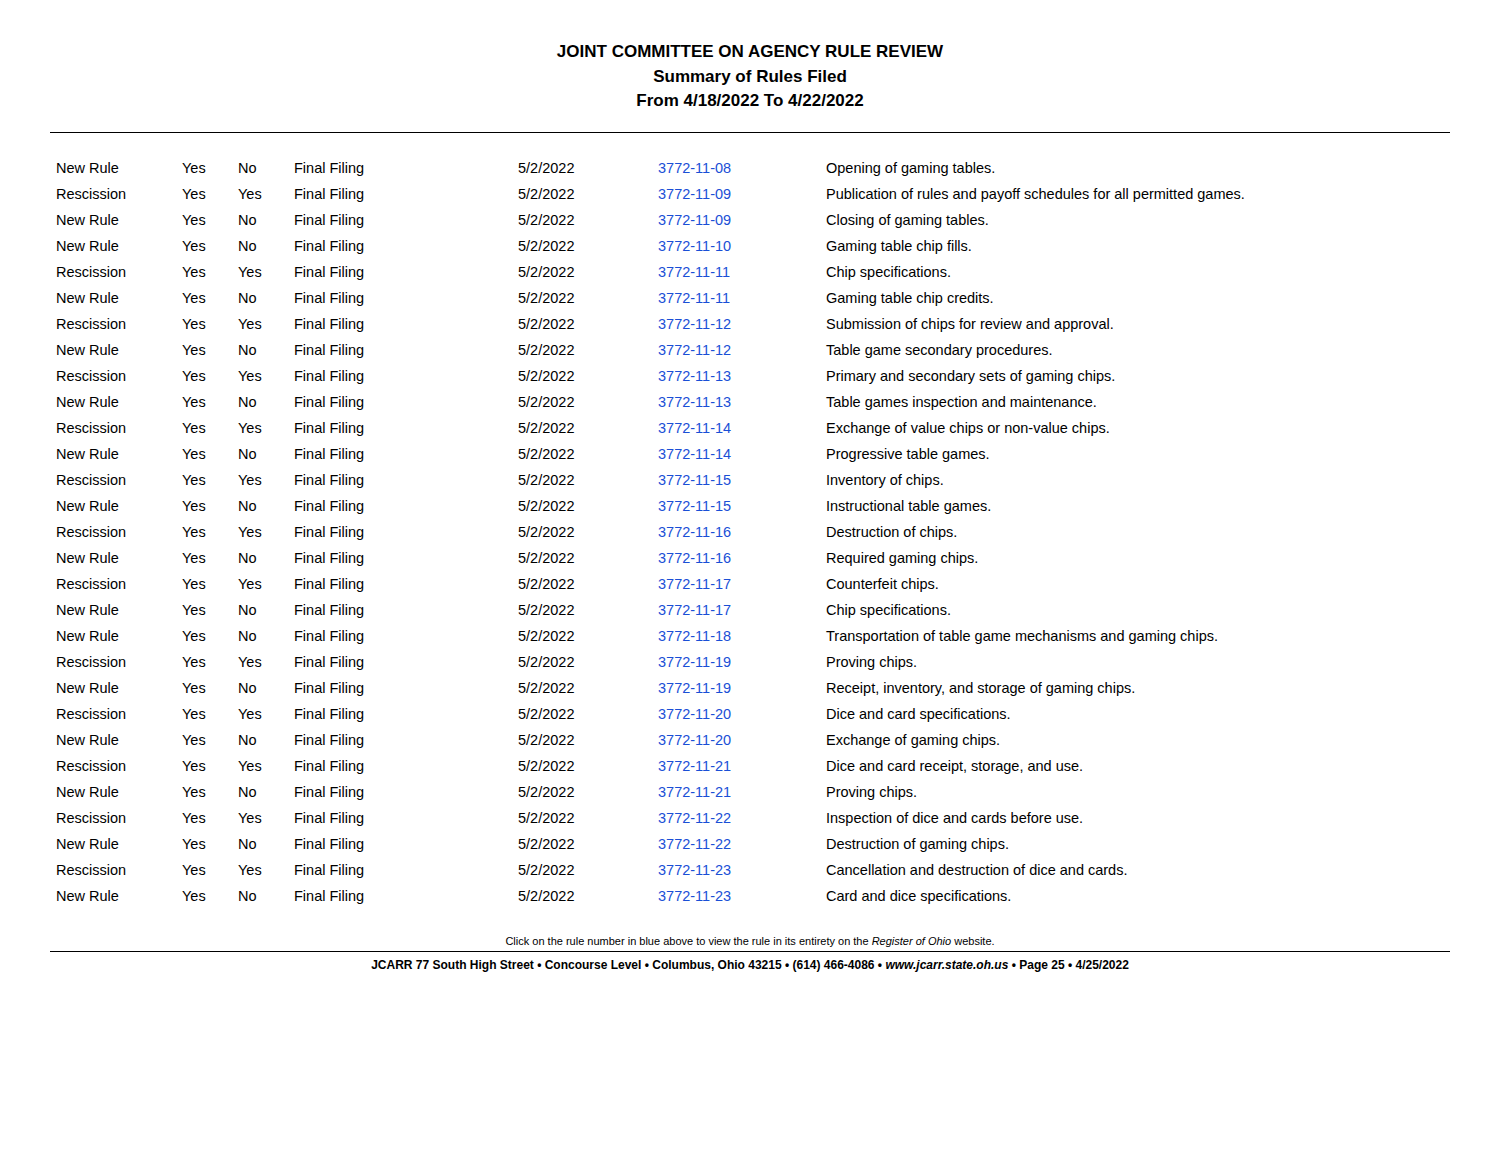JOINT COMMITTEE ON AGENCY RULE REVIEW
Summary of Rules Filed
From 4/18/2022 To 4/22/2022
| New Rule | Yes | No | Final Filing | 5/2/2022 | 3772-11-08 | Opening of gaming tables. |
| Rescission | Yes | Yes | Final Filing | 5/2/2022 | 3772-11-09 | Publication of rules and payoff schedules for all permitted games. |
| New Rule | Yes | No | Final Filing | 5/2/2022 | 3772-11-09 | Closing of gaming tables. |
| New Rule | Yes | No | Final Filing | 5/2/2022 | 3772-11-10 | Gaming table chip fills. |
| Rescission | Yes | Yes | Final Filing | 5/2/2022 | 3772-11-11 | Chip specifications. |
| New Rule | Yes | No | Final Filing | 5/2/2022 | 3772-11-11 | Gaming table chip credits. |
| Rescission | Yes | Yes | Final Filing | 5/2/2022 | 3772-11-12 | Submission of chips for review and approval. |
| New Rule | Yes | No | Final Filing | 5/2/2022 | 3772-11-12 | Table game secondary procedures. |
| Rescission | Yes | Yes | Final Filing | 5/2/2022 | 3772-11-13 | Primary and secondary sets of gaming chips. |
| New Rule | Yes | No | Final Filing | 5/2/2022 | 3772-11-13 | Table games inspection and maintenance. |
| Rescission | Yes | Yes | Final Filing | 5/2/2022 | 3772-11-14 | Exchange of value chips or non-value chips. |
| New Rule | Yes | No | Final Filing | 5/2/2022 | 3772-11-14 | Progressive table games. |
| Rescission | Yes | Yes | Final Filing | 5/2/2022 | 3772-11-15 | Inventory of chips. |
| New Rule | Yes | No | Final Filing | 5/2/2022 | 3772-11-15 | Instructional table games. |
| Rescission | Yes | Yes | Final Filing | 5/2/2022 | 3772-11-16 | Destruction of chips. |
| New Rule | Yes | No | Final Filing | 5/2/2022 | 3772-11-16 | Required gaming chips. |
| Rescission | Yes | Yes | Final Filing | 5/2/2022 | 3772-11-17 | Counterfeit chips. |
| New Rule | Yes | No | Final Filing | 5/2/2022 | 3772-11-17 | Chip specifications. |
| New Rule | Yes | No | Final Filing | 5/2/2022 | 3772-11-18 | Transportation of table game mechanisms and gaming chips. |
| Rescission | Yes | Yes | Final Filing | 5/2/2022 | 3772-11-19 | Proving chips. |
| New Rule | Yes | No | Final Filing | 5/2/2022 | 3772-11-19 | Receipt, inventory, and storage of gaming chips. |
| Rescission | Yes | Yes | Final Filing | 5/2/2022 | 3772-11-20 | Dice and card specifications. |
| New Rule | Yes | No | Final Filing | 5/2/2022 | 3772-11-20 | Exchange of gaming chips. |
| Rescission | Yes | Yes | Final Filing | 5/2/2022 | 3772-11-21 | Dice and card receipt, storage, and use. |
| New Rule | Yes | No | Final Filing | 5/2/2022 | 3772-11-21 | Proving chips. |
| Rescission | Yes | Yes | Final Filing | 5/2/2022 | 3772-11-22 | Inspection of dice and cards before use. |
| New Rule | Yes | No | Final Filing | 5/2/2022 | 3772-11-22 | Destruction of gaming chips. |
| Rescission | Yes | Yes | Final Filing | 5/2/2022 | 3772-11-23 | Cancellation and destruction of dice and cards. |
| New Rule | Yes | No | Final Filing | 5/2/2022 | 3772-11-23 | Card and dice specifications. |
Click on the rule number in blue above to view the rule in its entirety on the Register of Ohio website.
JCARR 77 South High Street • Concourse Level • Columbus, Ohio 43215 • (614) 466-4086 • www.jcarr.state.oh.us • Page 25 • 4/25/2022